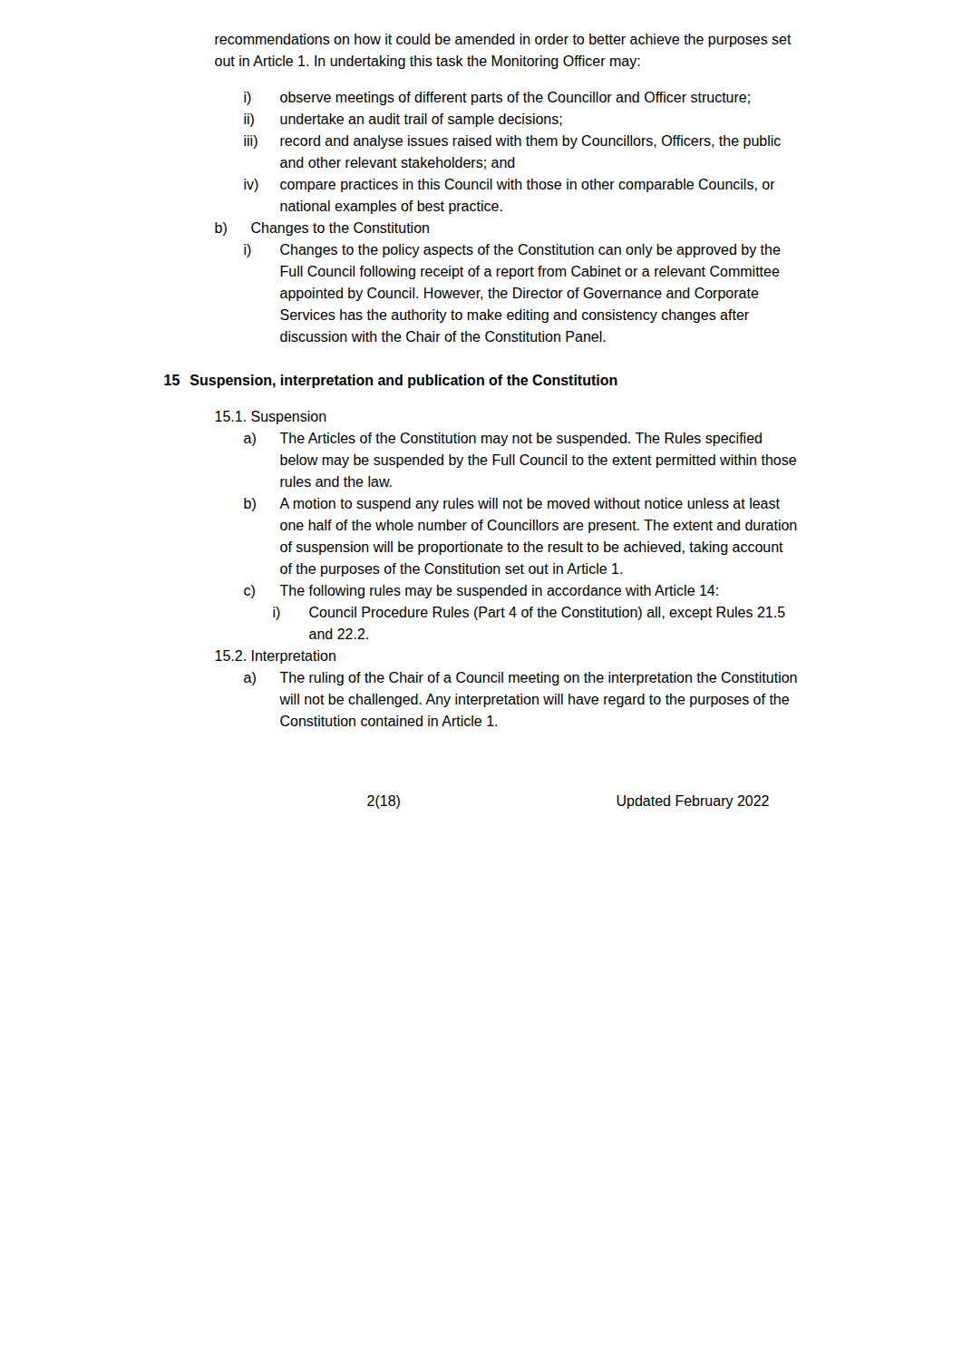recommendations on how it could be amended in order to better achieve the purposes set out in Article 1. In undertaking this task the Monitoring Officer may:
i) observe meetings of different parts of the Councillor and Officer structure;
ii) undertake an audit trail of sample decisions;
iii) record and analyse issues raised with them by Councillors, Officers, the public and other relevant stakeholders; and
iv) compare practices in this Council with those in other comparable Councils, or national examples of best practice.
b) Changes to the Constitution
i) Changes to the policy aspects of the Constitution can only be approved by the Full Council following receipt of a report from Cabinet or a relevant Committee appointed by Council. However, the Director of Governance and Corporate Services has the authority to make editing and consistency changes after discussion with the Chair of the Constitution Panel.
15 Suspension, interpretation and publication of the Constitution
15.1. Suspension
a) The Articles of the Constitution may not be suspended. The Rules specified below may be suspended by the Full Council to the extent permitted within those rules and the law.
b) A motion to suspend any rules will not be moved without notice unless at least one half of the whole number of Councillors are present. The extent and duration of suspension will be proportionate to the result to be achieved, taking account of the purposes of the Constitution set out in Article 1.
c) The following rules may be suspended in accordance with Article 14:
i) Council Procedure Rules (Part 4 of the Constitution) all, except Rules 21.5 and 22.2.
15.2. Interpretation
a) The ruling of the Chair of a Council meeting on the interpretation the Constitution will not be challenged. Any interpretation will have regard to the purposes of the Constitution contained in Article 1.
2(18) Updated February 2022